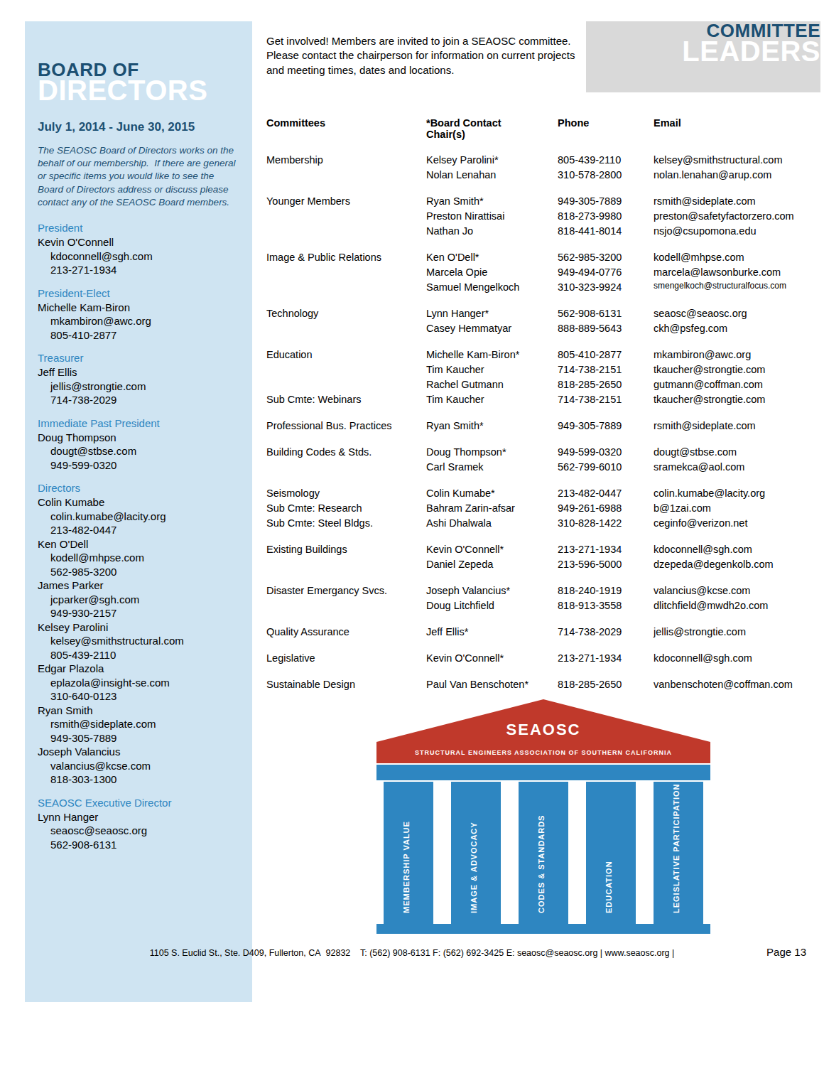BOARD OF
DIRECTORS
July 1, 2014 - June 30, 2015
The SEAOSC Board of Directors works on the behalf of our membership. If there are general or specific items you would like to see the Board of Directors address or discuss please contact any of the SEAOSC Board members.
President
Kevin O'Connell kdoconnell@sgh.com 213-271-1934
President-Elect
Michelle Kam-Biron mkambiron@awc.org 805-410-2877
Treasurer
Jeff Ellis jellis@strongtie.com 714-738-2029
Immediate Past President
Doug Thompson dougt@stbse.com 949-599-0320
Directors
Colin Kumabe colin.kumabe@lacity.org 213-482-0447
Ken O'Dell kodell@mhpse.com 562-985-3200
James Parker jcparker@sgh.com 949-930-2157
Kelsey Parolini kelsey@smithstructural.com 805-439-2110
Edgar Plazola eplazola@insight-se.com 310-640-0123
Ryan Smith rsmith@sideplate.com 949-305-7889
Joseph Valancius valancius@kcse.com 818-303-1300
SEAOSC Executive Director
Lynn Hanger seaosc@seaosc.org 562-908-6131
Get involved! Members are invited to join a SEAOSC committee. Please contact the chairperson for information on current projects and meeting times, dates and locations.
COMMITTEE
LEADERS
| Committees | *Board Contact Chair(s) | Phone | Email |
| --- | --- | --- | --- |
| Membership | Kelsey Parolini* | 805-439-2110 | kelsey@smithstructural.com |
| | Nolan Lenahan | 310-578-2800 | nolan.lenahan@arup.com |
| Younger Members | Ryan Smith* | 949-305-7889 | rsmith@sideplate.com |
| | Preston Nirattisai | 818-273-9980 | preston@safetyfactorzero.com |
| | Nathan Jo | 818-441-8014 | nsjo@csupomona.edu |
| Image & Public Relations | Ken O'Dell* | 562-985-3200 | kodell@mhpse.com |
| | Marcela Opie | 949-494-0776 | marcela@lawsonburke.com |
| | Samuel Mengelkoch | 310-323-9924 | smengelkoch@structuralfocus.com |
| Technology | Lynn Hanger* | 562-908-6131 | seaosc@seaosc.org |
| | Casey Hemmatyar | 888-889-5643 | ckh@psfeg.com |
| Education | Michelle Kam-Biron* | 805-410-2877 | mkambiron@awc.org |
| | Tim Kaucher | 714-738-2151 | tkaucher@strongtie.com |
| | Rachel Gutmann | 818-285-2650 | gutmann@coffman.com |
| Sub Cmte: Webinars | Tim Kaucher | 714-738-2151 | tkaucher@strongtie.com |
| Professional Bus. Practices | Ryan Smith* | 949-305-7889 | rsmith@sideplate.com |
| Building Codes & Stds. | Doug Thompson* | 949-599-0320 | dougt@stbse.com |
| | Carl Sramek | 562-799-6010 | sramekca@aol.com |
| Seismology | Colin Kumabe* | 213-482-0447 | colin.kumabe@lacity.org |
| Sub Cmte: Research | Bahram Zarin-afsar | 949-261-6988 | b@1zai.com |
| Sub Cmte: Steel Bldgs. | Ashi Dhalwala | 310-828-1422 | ceginfo@verizon.net |
| Existing Buildings | Kevin O'Connell* | 213-271-1934 | kdoconnell@sgh.com |
| | Daniel Zepeda | 213-596-5000 | dzepeda@degenkolb.com |
| Disaster Emergancy Svcs. | Joseph Valancius* | 818-240-1919 | valancius@kcse.com |
| | Doug Litchfield | 818-913-3558 | dlitchfield@mwdh2o.com |
| Quality Assurance | Jeff Ellis* | 714-738-2029 | jellis@strongtie.com |
| Legislative | Kevin O'Connell* | 213-271-1934 | kdoconnell@sgh.com |
| Sustainable Design | Paul Van Benschoten* | 818-285-2650 | vanbenschoten@coffman.com |
SEAOSC
STRUCTURAL ENGINEERS ASSOCIATION OF SOUTHERN CALIFORNIA
MEMBERSHIP VALUE
IMAGE & ADVOCACY
CODES & STANDARDS
EDUCATION
LEGISLATIVE PARTICIPATION
1105 S. Euclid St., Ste. D409, Fullerton, CA 92832 T: (562) 908-6131 F: (562) 692-3425 E: seaosc@seaosc.org | www.seaosc.org | Page 13